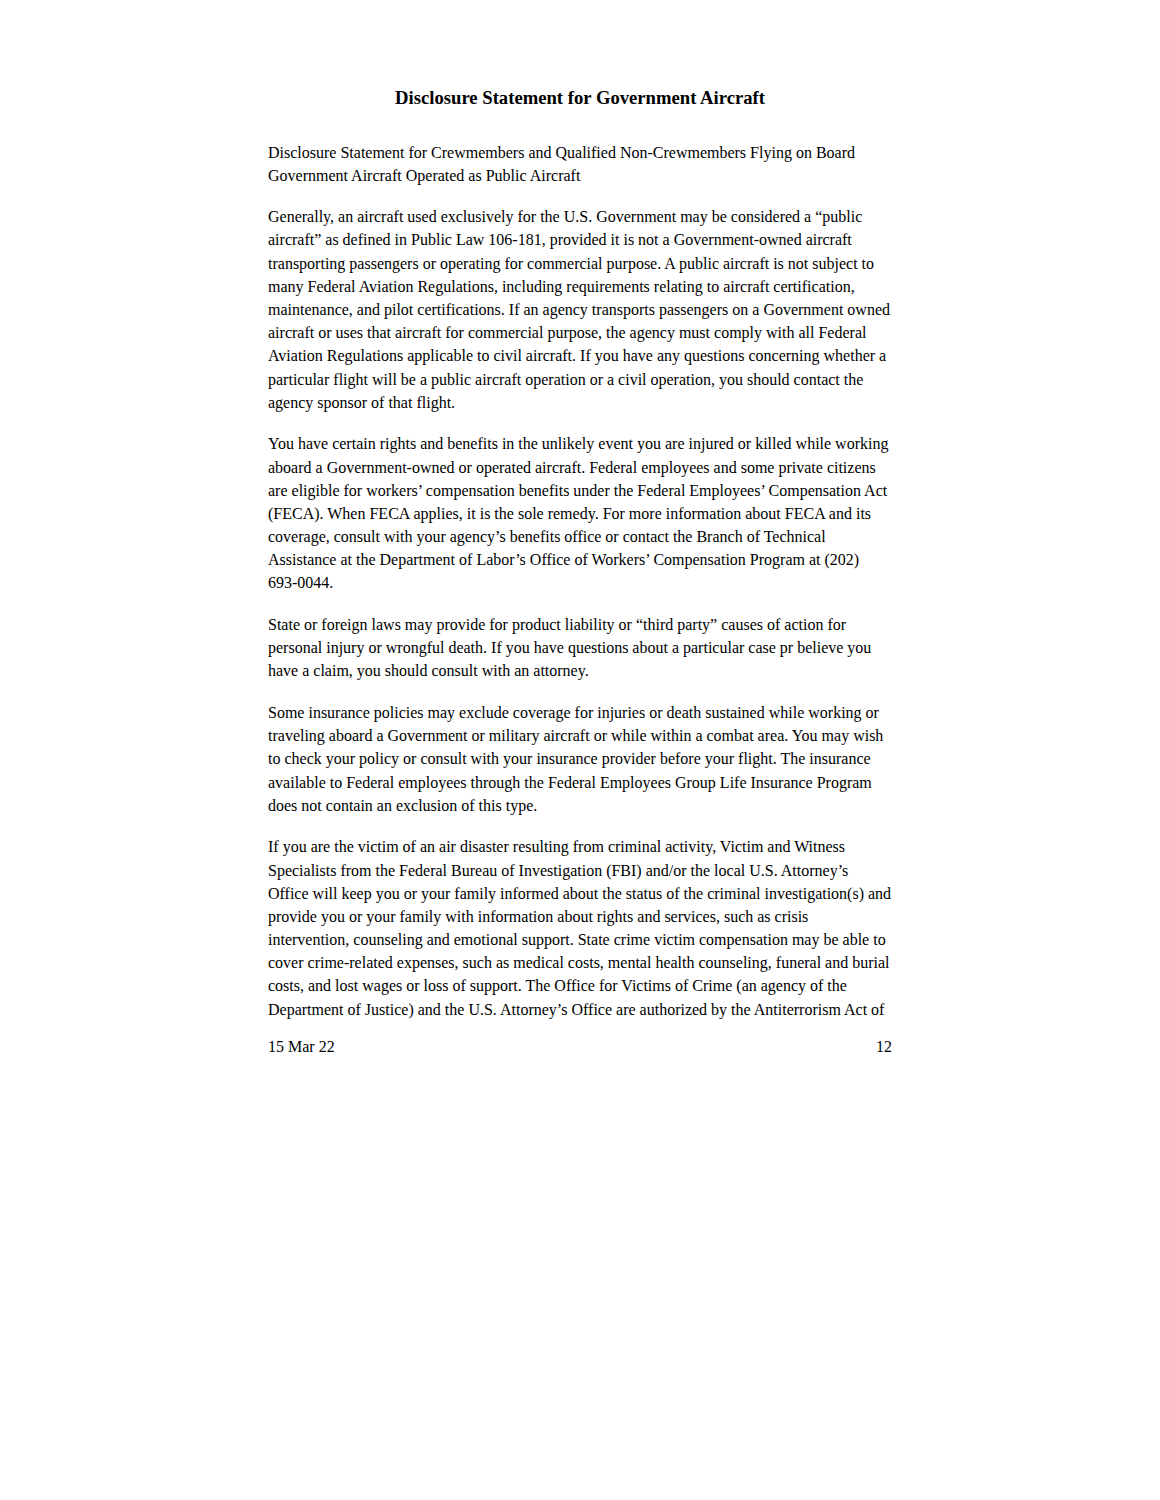Disclosure Statement for Government Aircraft
Disclosure Statement for Crewmembers and Qualified Non-Crewmembers Flying on Board Government Aircraft Operated as Public Aircraft
Generally, an aircraft used exclusively for the U.S. Government may be considered a “public aircraft” as defined in Public Law 106-181, provided it is not a Government-owned aircraft transporting passengers or operating for commercial purpose. A public aircraft is not subject to many Federal Aviation Regulations, including requirements relating to aircraft certification, maintenance, and pilot certifications. If an agency transports passengers on a Government owned aircraft or uses that aircraft for commercial purpose, the agency must comply with all Federal Aviation Regulations applicable to civil aircraft. If you have any questions concerning whether a particular flight will be a public aircraft operation or a civil operation, you should contact the agency sponsor of that flight.
You have certain rights and benefits in the unlikely event you are injured or killed while working aboard a Government-owned or operated aircraft. Federal employees and some private citizens are eligible for workers’ compensation benefits under the Federal Employees’ Compensation Act (FECA). When FECA applies, it is the sole remedy. For more information about FECA and its coverage, consult with your agency’s benefits office or contact the Branch of Technical Assistance at the Department of Labor’s Office of Workers’ Compensation Program at (202) 693-0044.
State or foreign laws may provide for product liability or “third party” causes of action for personal injury or wrongful death. If you have questions about a particular case pr believe you have a claim, you should consult with an attorney.
Some insurance policies may exclude coverage for injuries or death sustained while working or traveling aboard a Government or military aircraft or while within a combat area. You may wish to check your policy or consult with your insurance provider before your flight. The insurance available to Federal employees through the Federal Employees Group Life Insurance Program does not contain an exclusion of this type.
If you are the victim of an air disaster resulting from criminal activity, Victim and Witness Specialists from the Federal Bureau of Investigation (FBI) and/or the local U.S. Attorney’s Office will keep you or your family informed about the status of the criminal investigation(s) and provide you or your family with information about rights and services, such as crisis intervention, counseling and emotional support. State crime victim compensation may be able to cover crime-related expenses, such as medical costs, mental health counseling, funeral and burial costs, and lost wages or loss of support. The Office for Victims of Crime (an agency of the Department of Justice) and the U.S. Attorney’s Office are authorized by the Antiterrorism Act of
15 Mar 22 12